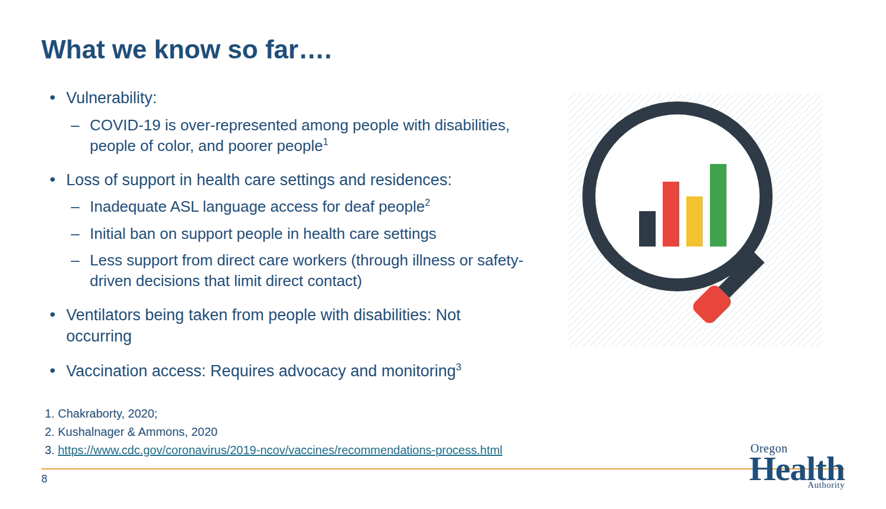What we know so far….
Vulnerability:
COVID-19 is over-represented among people with disabilities, people of color, and poorer people1
Loss of support in health care settings and residences:
Inadequate ASL language access for deaf people2
Initial ban on support people in health care settings
Less support from direct care workers (through illness or safety-driven decisions that limit direct contact)
Ventilators being taken from people with disabilities: Not occurring
Vaccination access: Requires advocacy and monitoring3
Chakraborty, 2020;
Kushalnager & Ammons, 2020
https://www.cdc.gov/coronavirus/2019-ncov/vaccines/recommendations-process.html
8
Oregon
Health
Authority